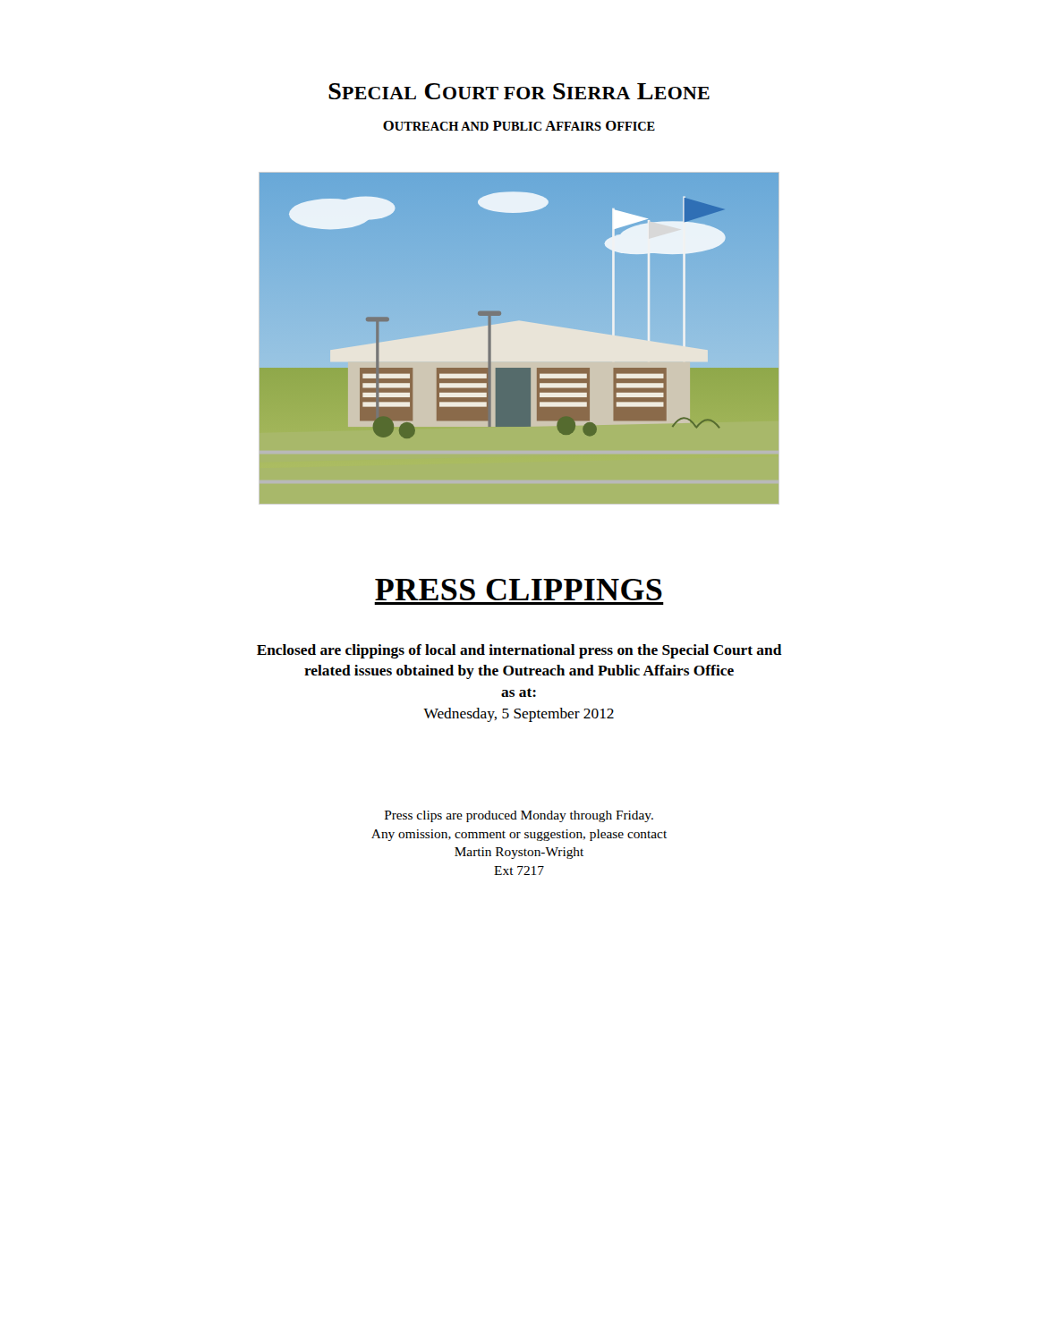SPECIAL COURT FOR SIERRA LEONE
OUTREACH AND PUBLIC AFFAIRS OFFICE
PRESS CLIPPINGS
Enclosed are clippings of local and international press on the Special Court and related issues obtained by the Outreach and Public Affairs Office as at:
Wednesday, 5 September 2012
Press clips are produced Monday through Friday.
Any omission, comment or suggestion, please contact
Martin Royston-Wright
Ext 7217